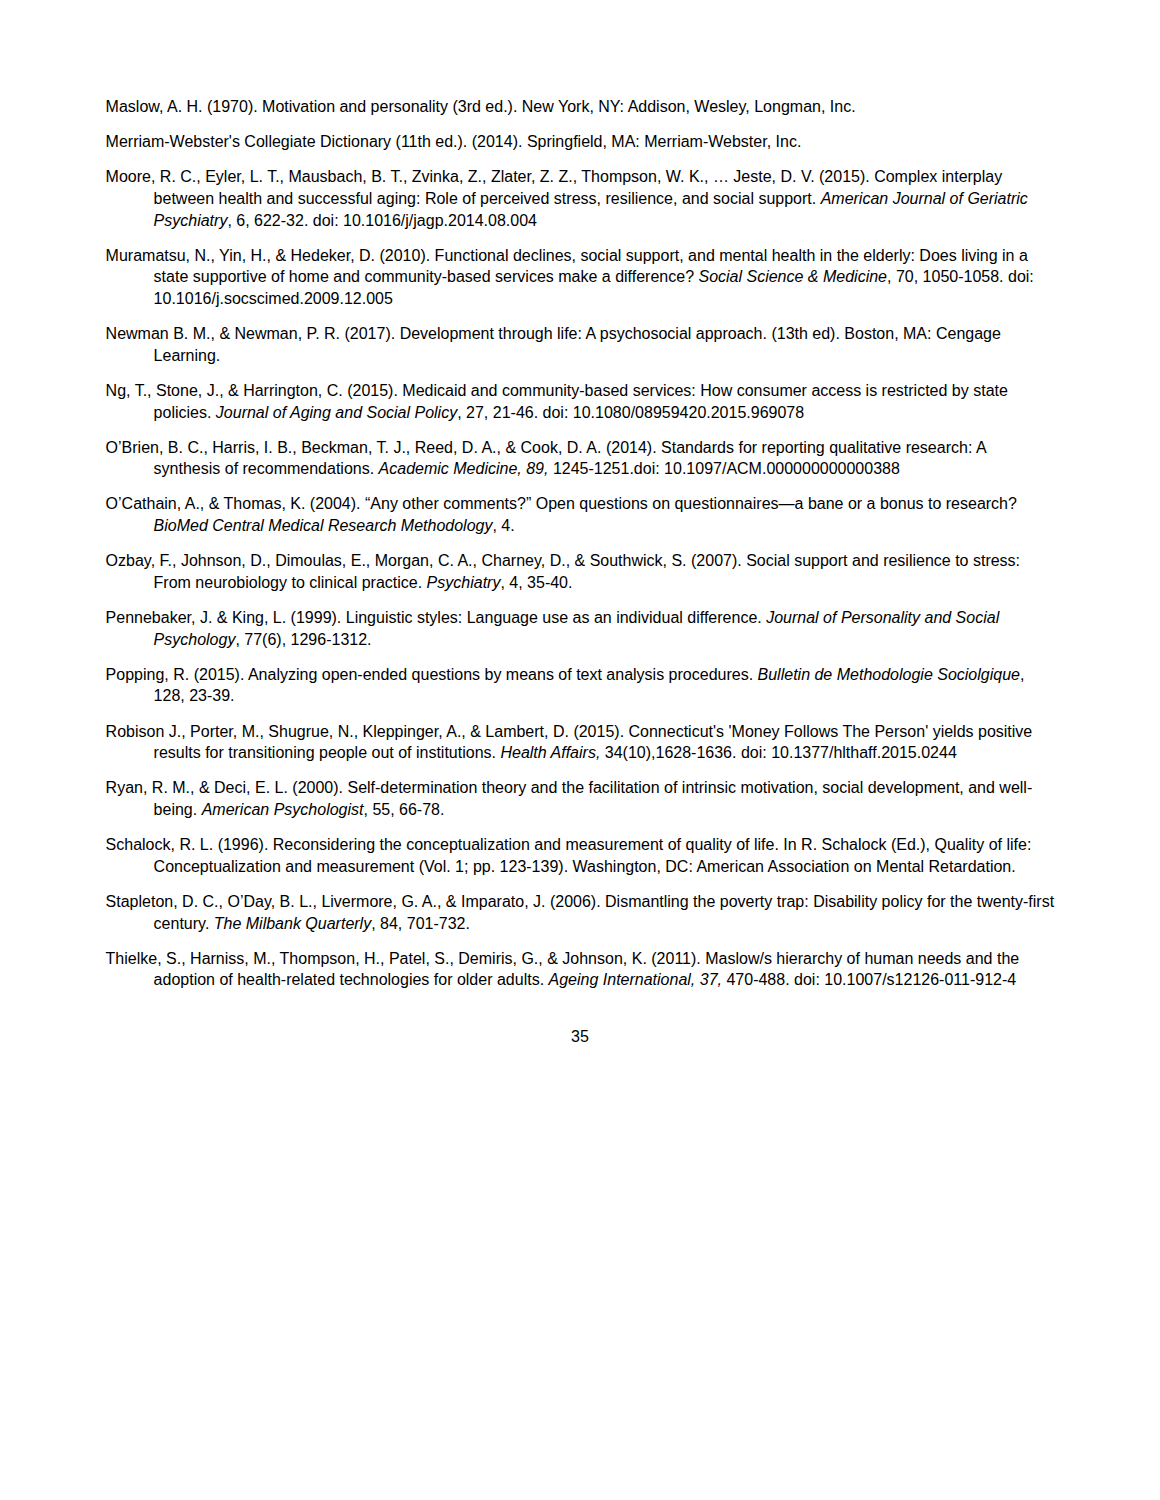Maslow, A. H. (1970). Motivation and personality (3rd ed.). New York, NY: Addison, Wesley, Longman, Inc.
Merriam-Webster's Collegiate Dictionary (11th ed.). (2014). Springfield, MA: Merriam-Webster, Inc.
Moore, R. C., Eyler, L. T., Mausbach, B. T., Zvinka, Z., Zlater, Z. Z., Thompson, W. K., … Jeste, D. V. (2015). Complex interplay between health and successful aging: Role of perceived stress, resilience, and social support. American Journal of Geriatric Psychiatry, 6, 622-32. doi: 10.1016/j/jagp.2014.08.004
Muramatsu, N., Yin, H., & Hedeker, D. (2010). Functional declines, social support, and mental health in the elderly: Does living in a state supportive of home and community-based services make a difference? Social Science & Medicine, 70, 1050-1058. doi: 10.1016/j.socscimed.2009.12.005
Newman B. M., & Newman, P. R. (2017). Development through life: A psychosocial approach. (13th ed). Boston, MA: Cengage Learning.
Ng, T., Stone, J., & Harrington, C. (2015). Medicaid and community-based services: How consumer access is restricted by state policies. Journal of Aging and Social Policy, 27, 21-46. doi: 10.1080/08959420.2015.969078
O’Brien, B. C., Harris, I. B., Beckman, T. J., Reed, D. A., & Cook, D. A. (2014). Standards for reporting qualitative research: A synthesis of recommendations. Academic Medicine, 89, 1245-1251.doi: 10.1097/ACM.000000000000388
O’Cathain, A., & Thomas, K. (2004). “Any other comments?” Open questions on questionnaires—a bane or a bonus to research? BioMed Central Medical Research Methodology, 4.
Ozbay, F., Johnson, D., Dimoulas, E., Morgan, C. A., Charney, D., & Southwick, S. (2007). Social support and resilience to stress: From neurobiology to clinical practice. Psychiatry, 4, 35-40.
Pennebaker, J. & King, L. (1999). Linguistic styles: Language use as an individual difference. Journal of Personality and Social Psychology, 77(6), 1296-1312.
Popping, R. (2015). Analyzing open-ended questions by means of text analysis procedures. Bulletin de Methodologie Sociolgique, 128, 23-39.
Robison J., Porter, M., Shugrue, N., Kleppinger, A., & Lambert, D. (2015). Connecticut's 'Money Follows The Person' yields positive results for transitioning people out of institutions. Health Affairs, 34(10),1628-1636. doi: 10.1377/hlthaff.2015.0244
Ryan, R. M., & Deci, E. L. (2000). Self-determination theory and the facilitation of intrinsic motivation, social development, and well-being. American Psychologist, 55, 66-78.
Schalock, R. L. (1996). Reconsidering the conceptualization and measurement of quality of life. In R. Schalock (Ed.), Quality of life: Conceptualization and measurement (Vol. 1; pp. 123-139). Washington, DC: American Association on Mental Retardation.
Stapleton, D. C., O’Day, B. L., Livermore, G. A., & Imparato, J. (2006). Dismantling the poverty trap: Disability policy for the twenty-first century. The Milbank Quarterly, 84, 701-732.
Thielke, S., Harniss, M., Thompson, H., Patel, S., Demiris, G., & Johnson, K. (2011). Maslow/s hierarchy of human needs and the adoption of health-related technologies for older adults. Ageing International, 37, 470-488. doi: 10.1007/s12126-011-912-4
35